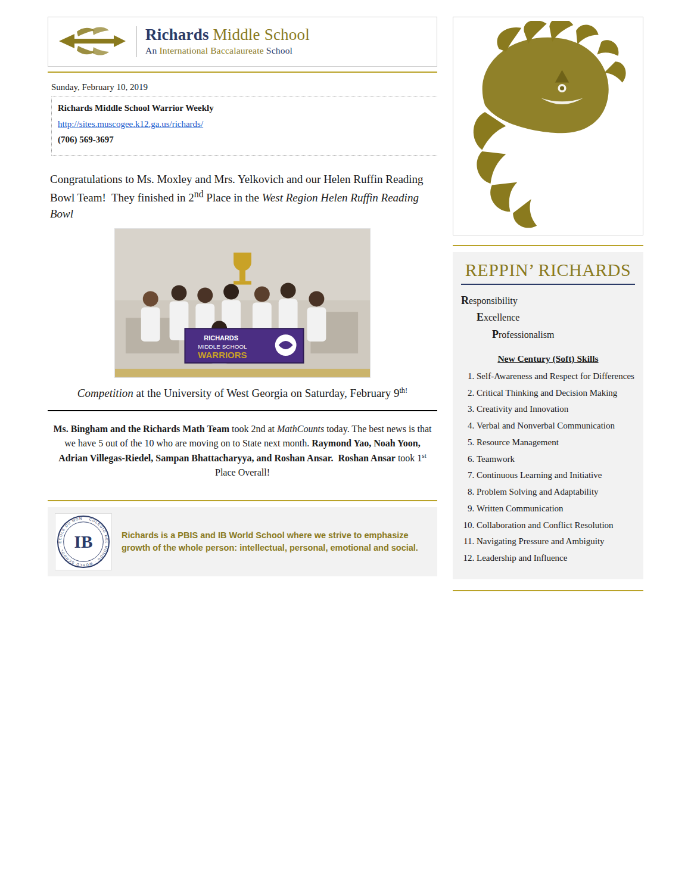Richards Middle School
An International Baccalaureate School
Sunday, February 10, 2019
Richards Middle School Warrior Weekly
http://sites.muscogee.k12.ga.us/richards/
(706) 569-3697
Congratulations to Ms. Moxley and Mrs. Yelkovich and our Helen Ruffin Reading Bowl Team! They finished in 2nd Place in the West Region Helen Ruffin Reading Bowl
RICHARDS MIDDLE SCHOOL WARRIORS
Competition at the University of West Georgia on Saturday, February 9th!
Ms. Bingham and the Richards Math Team took 2nd at MathCounts today. The best news is that we have 5 out of the 10 who are moving on to State next month. Raymond Yao, Noah Yoon, Adrian Villegas-Riedel, Sampan Bhattacharyya, and Roshan Ansar. Roshan Ansar took 1st Place Overall!
IB COLEGIO DEL MUNDO · WORLD SCHOOL · ÉCOLE DU MONDE
Richards is a PBIS and IB World School where we strive to emphasize growth of the whole person: intellectual, personal, emotional and social.
REPPIN’ RICHARDS
Responsibility
Excellence
Professionalism
New Century (Soft) Skills
Self-Awareness and Respect for Differences
Critical Thinking and Decision Making
Creativity and Innovation
Verbal and Nonverbal Communication
Resource Management
Teamwork
Continuous Learning and Initiative
Problem Solving and Adaptability
Written Communication
Collaboration and Conflict Resolution
Navigating Pressure and Ambiguity
Leadership and Influence